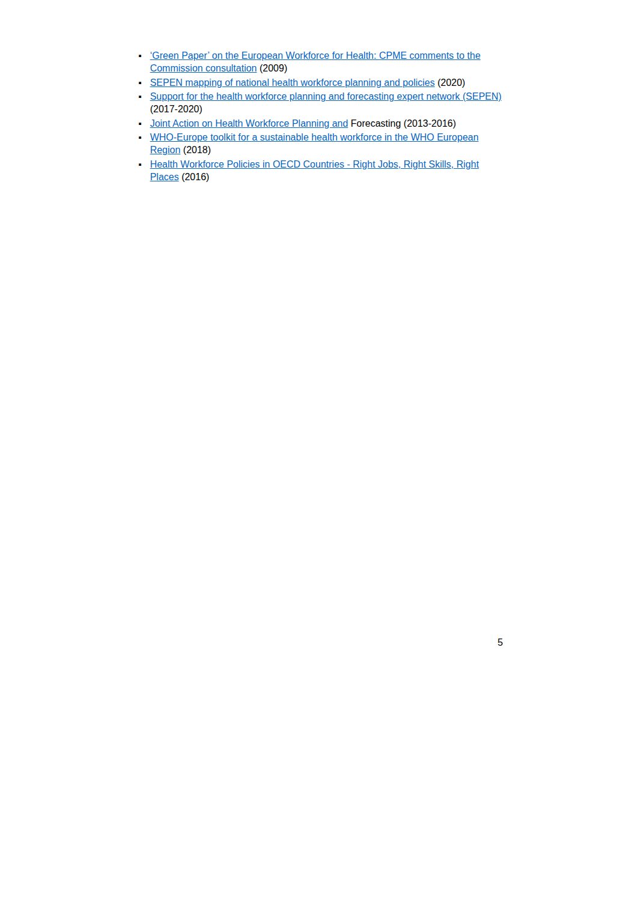‘Green Paper’ on the European Workforce for Health: CPME comments to the Commission consultation (2009)
SEPEN mapping of national health workforce planning and policies (2020)
Support for the health workforce planning and forecasting expert network (SEPEN) (2017-2020)
Joint Action on Health Workforce Planning and Forecasting (2013-2016)
WHO-Europe toolkit for a sustainable health workforce in the WHO European Region (2018)
Health Workforce Policies in OECD Countries - Right Jobs, Right Skills, Right Places (2016)
5